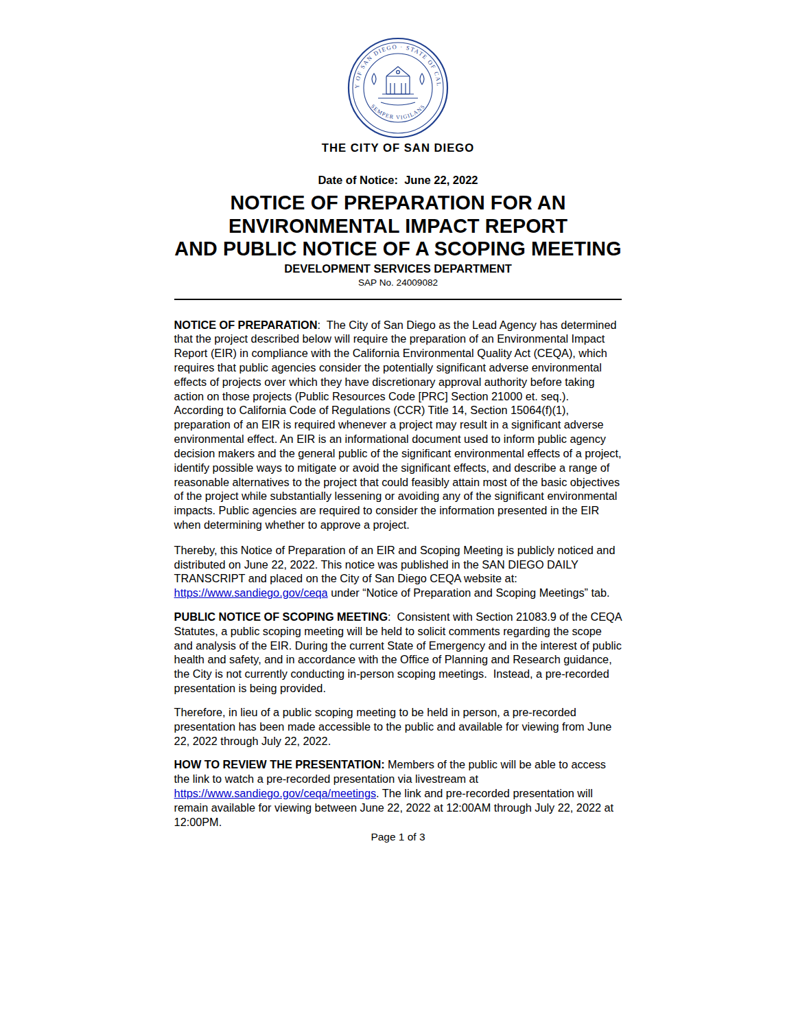THE CITY OF SAN DIEGO · STATE OF CALIFORNIA SEMPER VIGILANS
THE CITY OF SAN DIEGO
Date of Notice: June 22, 2022
NOTICE OF PREPARATION FOR AN
ENVIRONMENTAL IMPACT REPORT
AND PUBLIC NOTICE OF A SCOPING MEETING
DEVELOPMENT SERVICES DEPARTMENT
SAP No. 24009082
NOTICE OF PREPARATION: The City of San Diego as the Lead Agency has determined that the project described below will require the preparation of an Environmental Impact Report (EIR) in compliance with the California Environmental Quality Act (CEQA), which requires that public agencies consider the potentially significant adverse environmental effects of projects over which they have discretionary approval authority before taking action on those projects (Public Resources Code [PRC] Section 21000 et. seq.). According to California Code of Regulations (CCR) Title 14, Section 15064(f)(1), preparation of an EIR is required whenever a project may result in a significant adverse environmental effect. An EIR is an informational document used to inform public agency decision makers and the general public of the significant environmental effects of a project, identify possible ways to mitigate or avoid the significant effects, and describe a range of reasonable alternatives to the project that could feasibly attain most of the basic objectives of the project while substantially lessening or avoiding any of the significant environmental impacts. Public agencies are required to consider the information presented in the EIR when determining whether to approve a project.
Thereby, this Notice of Preparation of an EIR and Scoping Meeting is publicly noticed and distributed on June 22, 2022. This notice was published in the SAN DIEGO DAILY TRANSCRIPT and placed on the City of San Diego CEQA website at: https://www.sandiego.gov/ceqa under “Notice of Preparation and Scoping Meetings” tab.
PUBLIC NOTICE OF SCOPING MEETING: Consistent with Section 21083.9 of the CEQA Statutes, a public scoping meeting will be held to solicit comments regarding the scope and analysis of the EIR. During the current State of Emergency and in the interest of public health and safety, and in accordance with the Office of Planning and Research guidance, the City is not currently conducting in-person scoping meetings. Instead, a pre-recorded presentation is being provided.
Therefore, in lieu of a public scoping meeting to be held in person, a pre-recorded presentation has been made accessible to the public and available for viewing from June 22, 2022 through July 22, 2022.
HOW TO REVIEW THE PRESENTATION: Members of the public will be able to access the link to watch a pre-recorded presentation via livestream at https://www.sandiego.gov/ceqa/meetings. The link and pre-recorded presentation will remain available for viewing between June 22, 2022 at 12:00AM through July 22, 2022 at 12:00PM.
Page 1 of 3